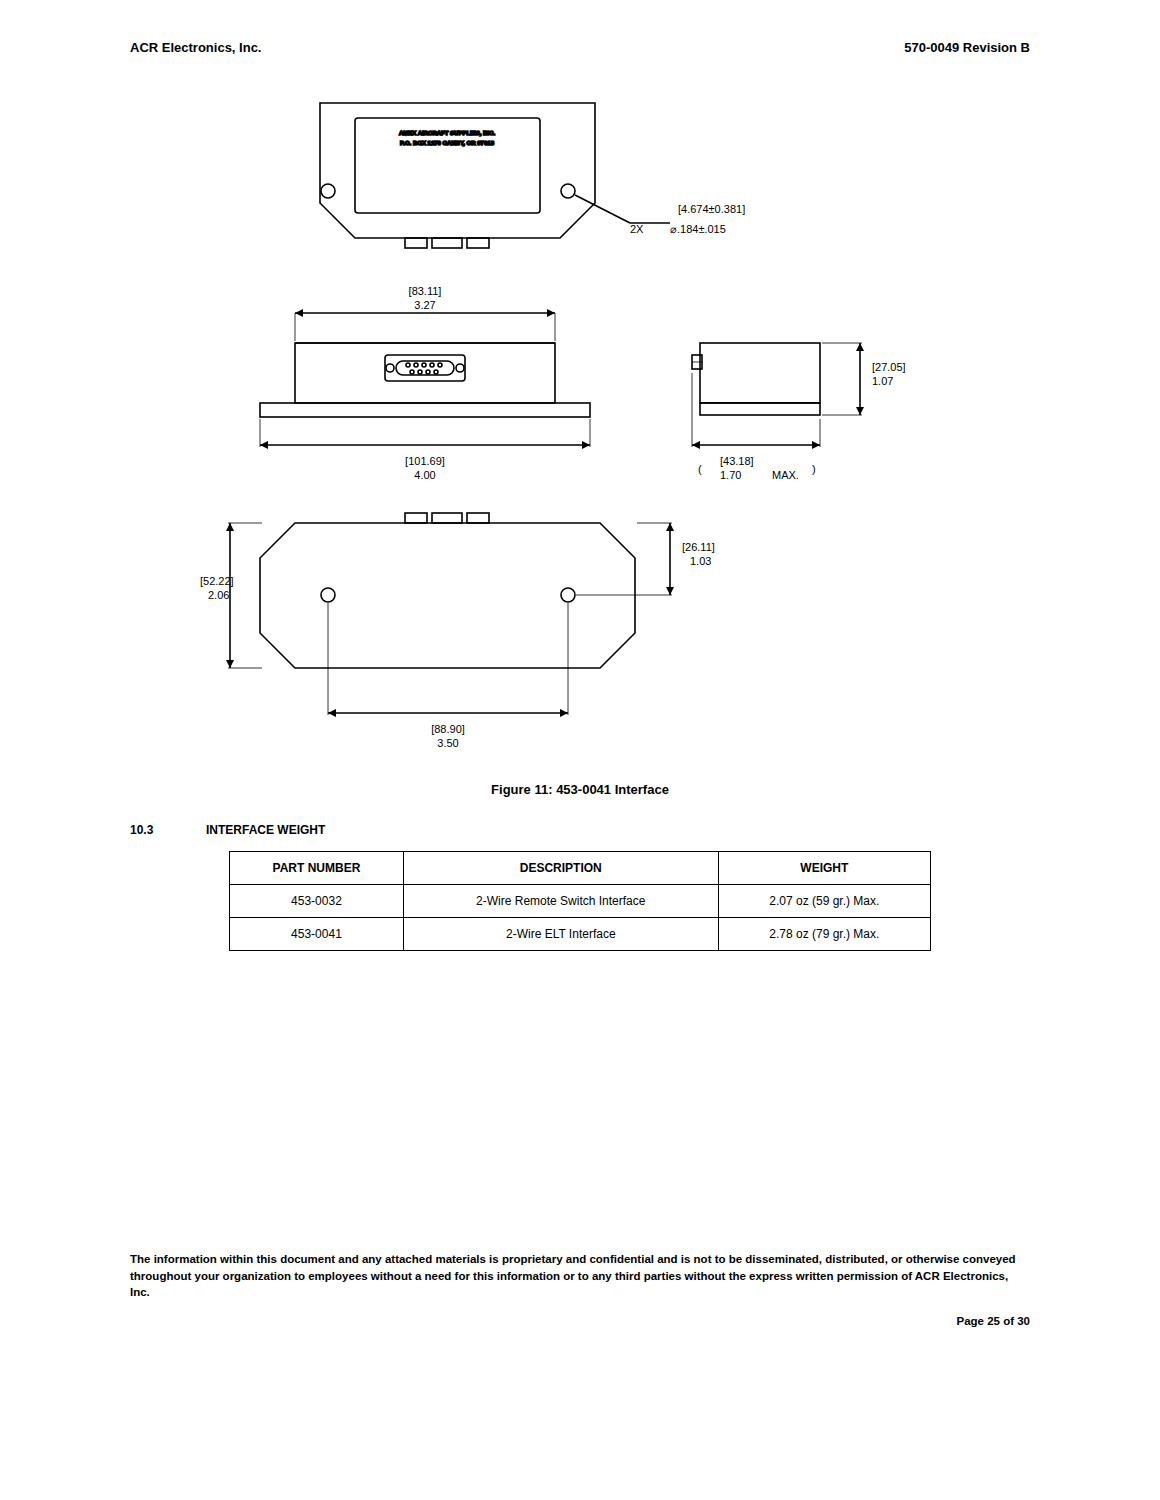ACR Electronics, Inc.
570-0049 Revision B
AMEX AIRCRAFT SUPPLIES, INC. P.O. BOX 1270 CANBY, OR 97013 [4.674±0.381] 2X ⌀.184±.015 [83.11] 3.27 [101.69] 4.00 [27.05] 1.07 [43.18] 1.70 MAX. ( ) [52.22] 2.06 [26.11] 1.03 [88.90] 3.50
Figure 11: 453-0041 Interface
10.3 INTERFACE WEIGHT
| PART NUMBER | DESCRIPTION | WEIGHT |
| --- | --- | --- |
| 453-0032 | 2-Wire Remote Switch Interface | 2.07 oz (59 gr.) Max. |
| 453-0041 | 2-Wire ELT Interface | 2.78 oz (79 gr.) Max. |
The information within this document and any attached materials is proprietary and confidential and is not to be disseminated, distributed, or otherwise conveyed throughout your organization to employees without a need for this information or to any third parties without the express written permission of ACR Electronics, Inc.
Page 25 of 30